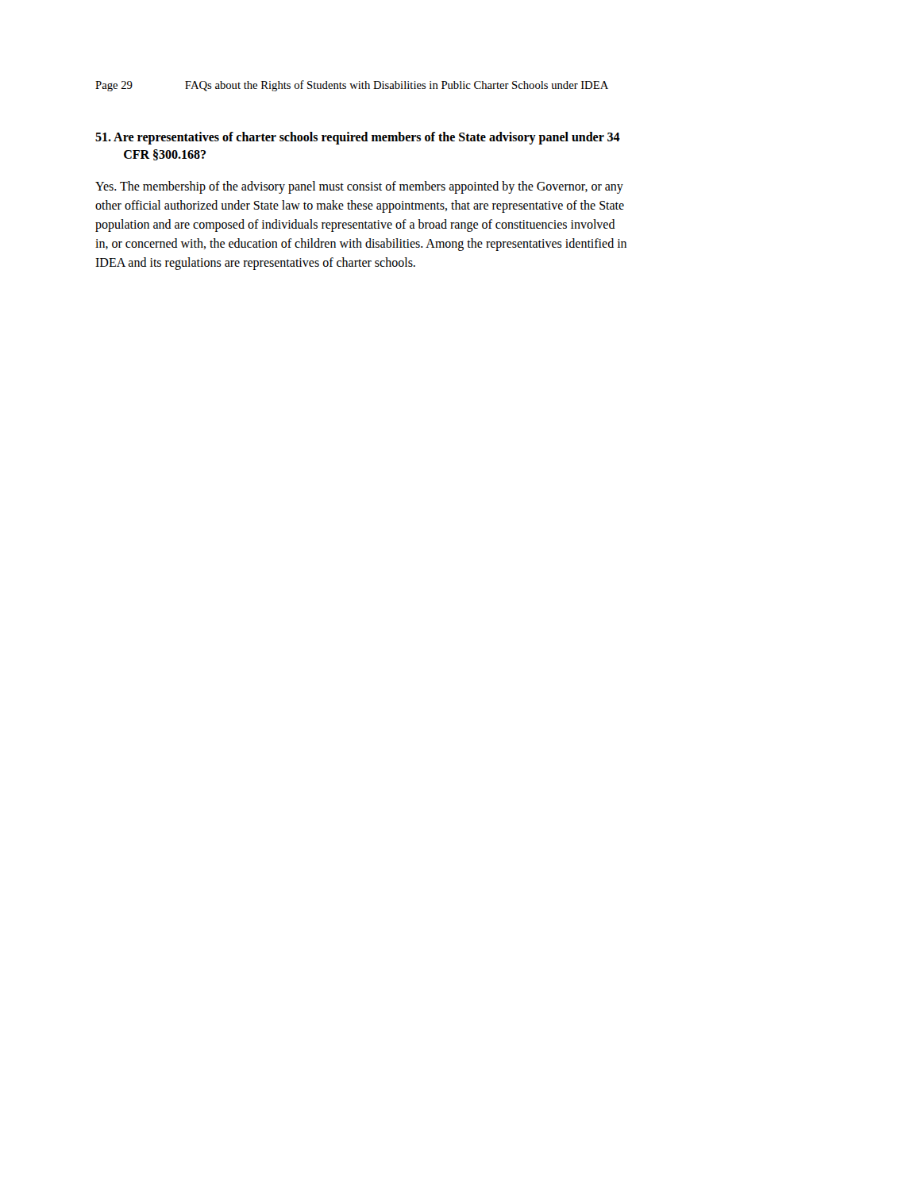Page 29 FAQs about the Rights of Students with Disabilities in Public Charter Schools under IDEA
51. Are representatives of charter schools required members of the State advisory panel under 34 CFR §300.168?
Yes. The membership of the advisory panel must consist of members appointed by the Governor, or any other official authorized under State law to make these appointments, that are representative of the State population and are composed of individuals representative of a broad range of constituencies involved in, or concerned with, the education of children with disabilities. Among the representatives identified in IDEA and its regulations are representatives of charter schools.